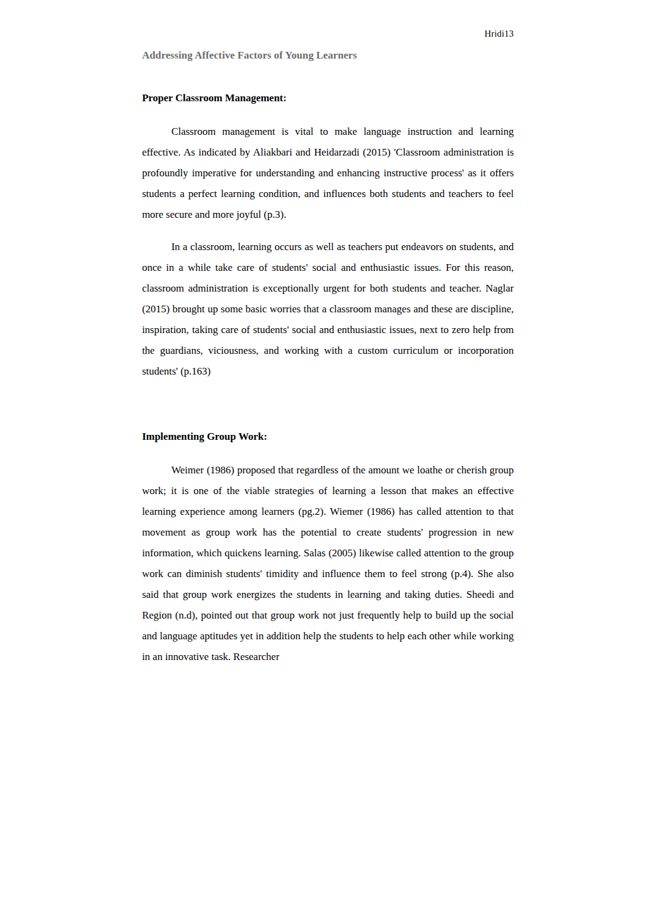Hridi13
Addressing Affective Factors of Young Learners
Proper Classroom Management:
Classroom management is vital to make language instruction and learning effective. As indicated by Aliakbari and Heidarzadi (2015) 'Classroom administration is profoundly imperative for understanding and enhancing instructive process' as it offers students a perfect learning condition, and influences both students and teachers to feel more secure and more joyful (p.3).
In a classroom, learning occurs as well as teachers put endeavors on students, and once in a while take care of students' social and enthusiastic issues. For this reason, classroom administration is exceptionally urgent for both students and teacher. Naglar (2015) brought up some basic worries that a classroom manages and these are discipline, inspiration, taking care of students' social and enthusiastic issues, next to zero help from the guardians, viciousness, and working with a custom curriculum or incorporation students' (p.163)
Implementing Group Work:
Weimer (1986) proposed that regardless of the amount we loathe or cherish group work; it is one of the viable strategies of learning a lesson that makes an effective learning experience among learners (pg.2). Wiemer (1986) has called attention to that movement as group work has the potential to create students' progression in new information, which quickens learning. Salas (2005) likewise called attention to the group work can diminish students' timidity and influence them to feel strong (p.4). She also said that group work energizes the students in learning and taking duties. Sheedi and Region (n.d), pointed out that group work not just frequently help to build up the social and language aptitudes yet in addition help the students to help each other while working in an innovative task. Researcher